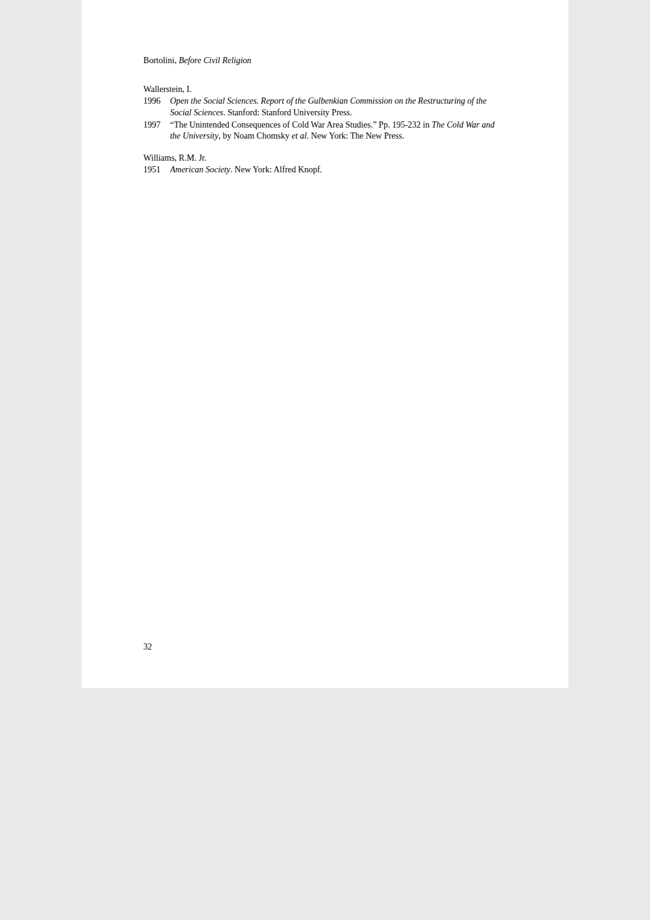Bortolini, Before Civil Religion
Wallerstein, I.
1996 Open the Social Sciences. Report of the Gulbenkian Commission on the Restructuring of the Social Sciences. Stanford: Stanford University Press.
1997“The Unintended Consequences of Cold War Area Studies.” Pp. 195-232 in The Cold War and the University, by Noam Chomsky et al. New York: The New Press.
Williams, R.M. Jr.
1951 American Society. New York: Alfred Knopf.
32